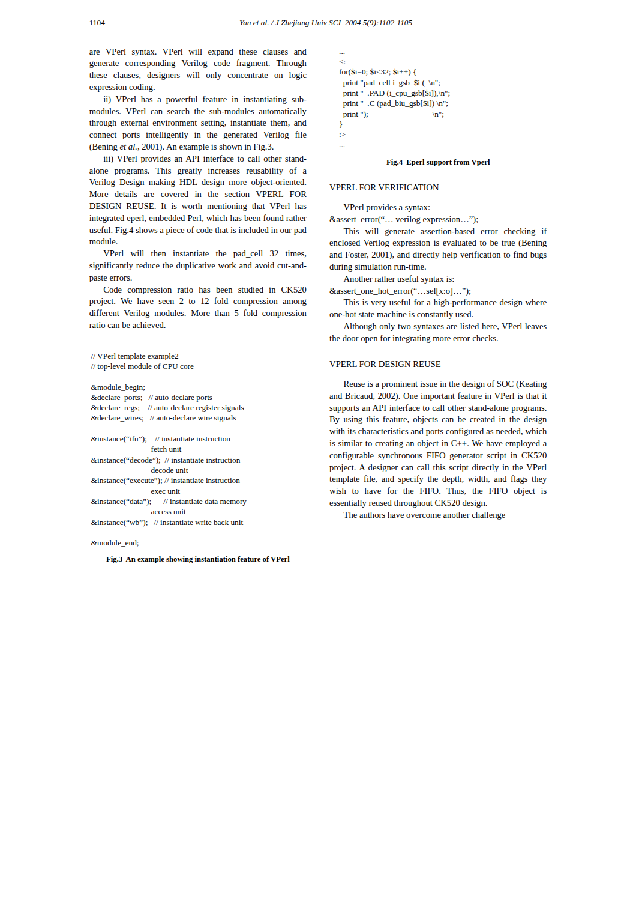1104 Yan et al. / J Zhejiang Univ SCI 2004 5(9):1102-1105
are VPerl syntax. VPerl will expand these clauses and generate corresponding Verilog code fragment. Through these clauses, designers will only concentrate on logic expression coding.
ii) VPerl has a powerful feature in instantiating sub-modules. VPerl can search the sub-modules automatically through external environment setting, instantiate them, and connect ports intelligently in the generated Verilog file (Bening et al., 2001). An example is shown in Fig.3.
iii) VPerl provides an API interface to call other stand-alone programs. This greatly increases reusability of a Verilog Design–making HDL design more object-oriented. More details are covered in the section VPERL FOR DESIGN REUSE. It is worth mentioning that VPerl has integrated eperl, embedded Perl, which has been found rather useful. Fig.4 shows a piece of code that is included in our pad module.
VPerl will then instantiate the pad_cell 32 times, significantly reduce the duplicative work and avoid cut-and-paste errors.
Code compression ratio has been studied in CK520 project. We have seen 2 to 12 fold compression among different Verilog modules. More than 5 fold compression ratio can be achieved.
// VPerl template example2
// top-level module of CPU core

&module_begin;
&declare_ports;   // auto-declare ports
&declare_regs;    // auto-declare register signals
&declare_wires;   // auto-declare wire signals

&instance(“ifu”);    // instantiate instruction
                              fetch unit
&instance(“decode”);  // instantiate instruction
                              decode unit
&instance(“execute”); // instantiate instruction
                              exec unit
&instance(“data”);      // instantiate data memory
                              access unit
&instance(“wb”);   // instantiate write back unit

&module_end;
Fig.3 An example showing instantiation feature of VPerl
...
<:
for($i=0; $i<32; $i++) {
  print "pad_cell i_gsb_$i (  \n";
  print "  .PAD (i_cpu_gsb[$i]),\n";
  print "  .C (pad_biu_gsb[$i]) \n";
  print ");                                \n";
}
:>
...
Fig.4 Eperl support from Vperl
VPERL FOR VERIFICATION
VPerl provides a syntax:
&assert_error(“… verilog expression…”);
This will generate assertion-based error checking if enclosed Verilog expression is evaluated to be true (Bening and Foster, 2001), and directly help verification to find bugs during simulation run-time.
Another rather useful syntax is:
&assert_one_hot_error(“…sel[x:o]…”);
This is very useful for a high-performance design where one-hot state machine is constantly used.
Although only two syntaxes are listed here, VPerl leaves the door open for integrating more error checks.
VPERL FOR DESIGN REUSE
Reuse is a prominent issue in the design of SOC (Keating and Bricaud, 2002). One important feature in VPerl is that it supports an API interface to call other stand-alone programs. By using this feature, objects can be created in the design with its characteristics and ports configured as needed, which is similar to creating an object in C++. We have employed a configurable synchronous FIFO generator script in CK520 project. A designer can call this script directly in the VPerl template file, and specify the depth, width, and flags they wish to have for the FIFO. Thus, the FIFO object is essentially reused throughout CK520 design.
The authors have overcome another challenge